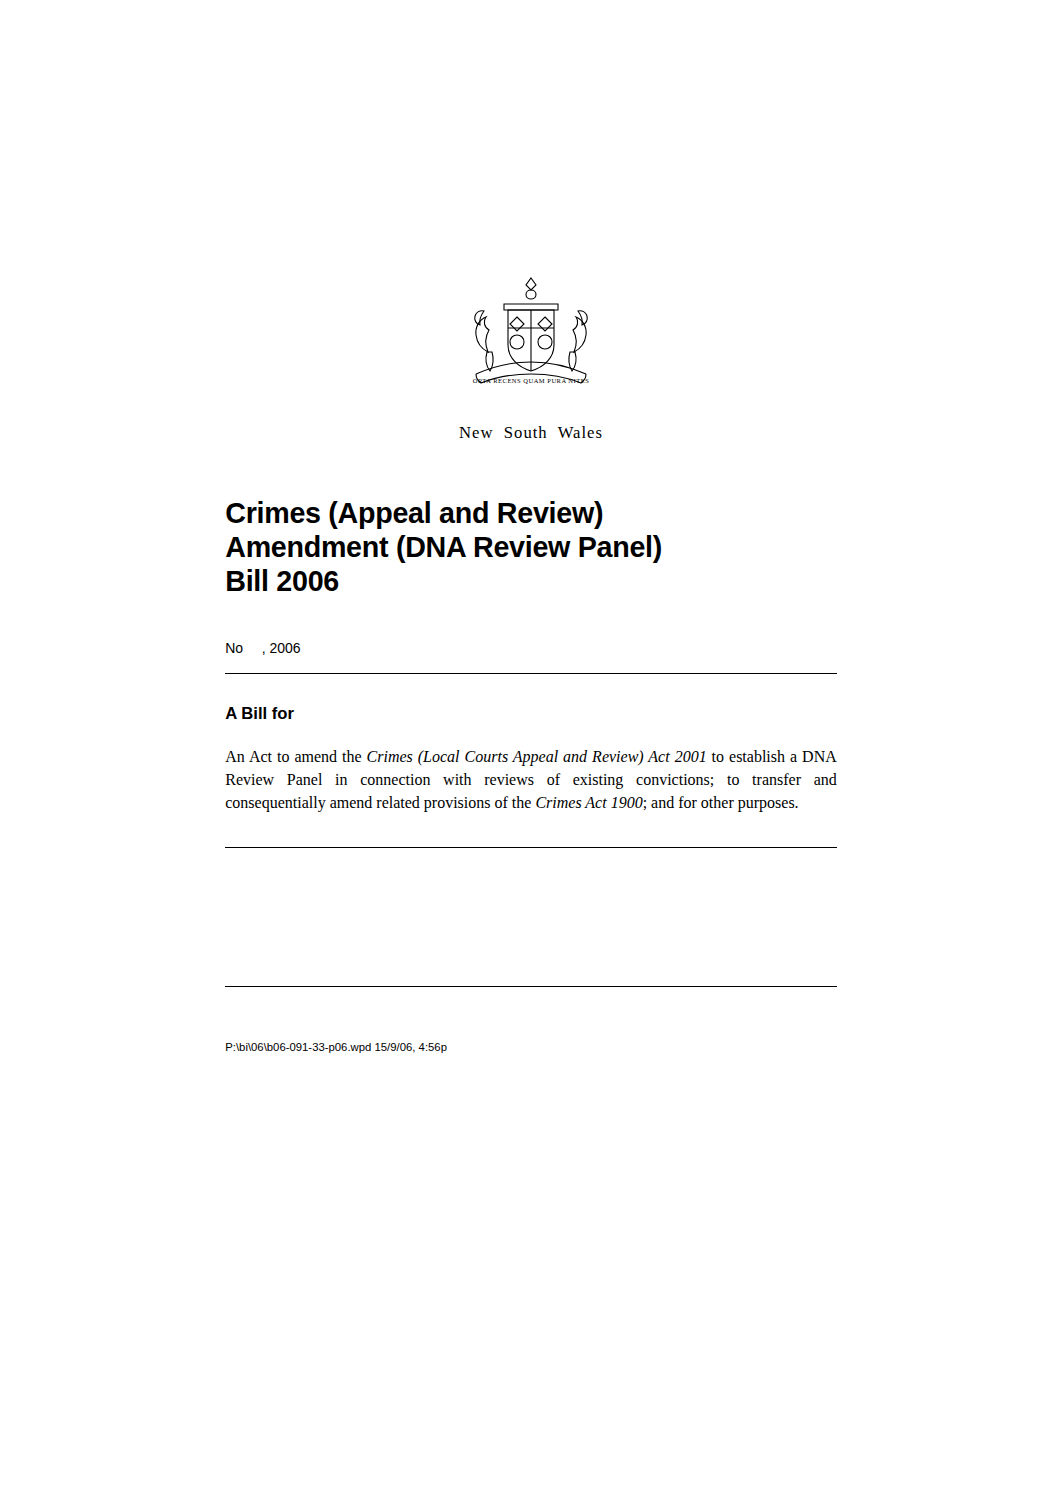New South Wales
Crimes (Appeal and Review)
Amendment (DNA Review Panel)
Bill 2006
No, 2006
A Bill for
An Act to amend the Crimes (Local Courts Appeal and Review) Act 2001 to establish a DNA Review Panel in connection with reviews of existing convictions; to transfer and consequentially amend related provisions of the Crimes Act 1900; and for other purposes.
P:\bi\06\b06-091-33-p06.wpd 15/9/06, 4:56p